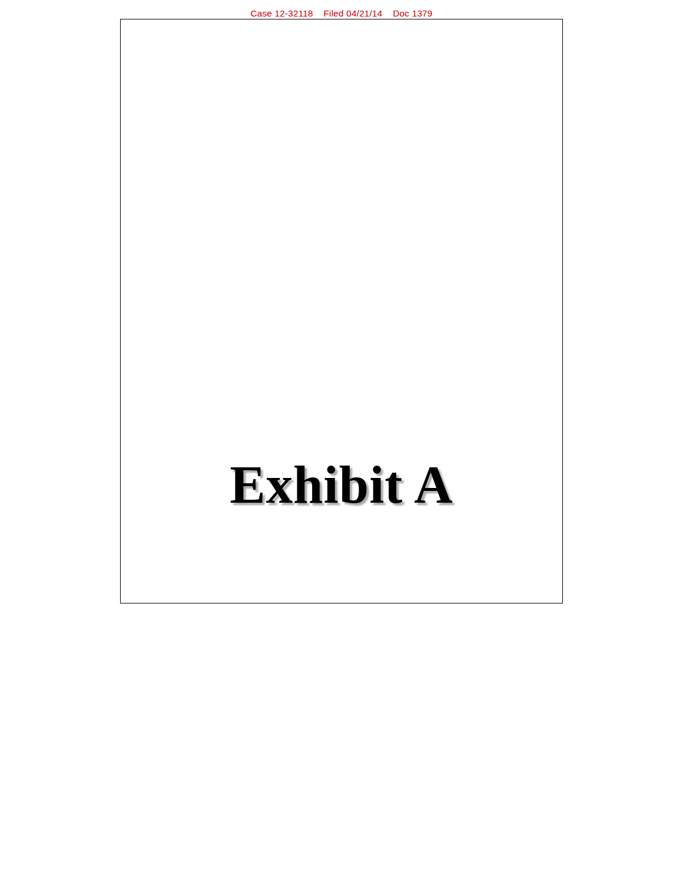Case 12-32118 Filed 04/21/14 Doc 1379
Exhibit A